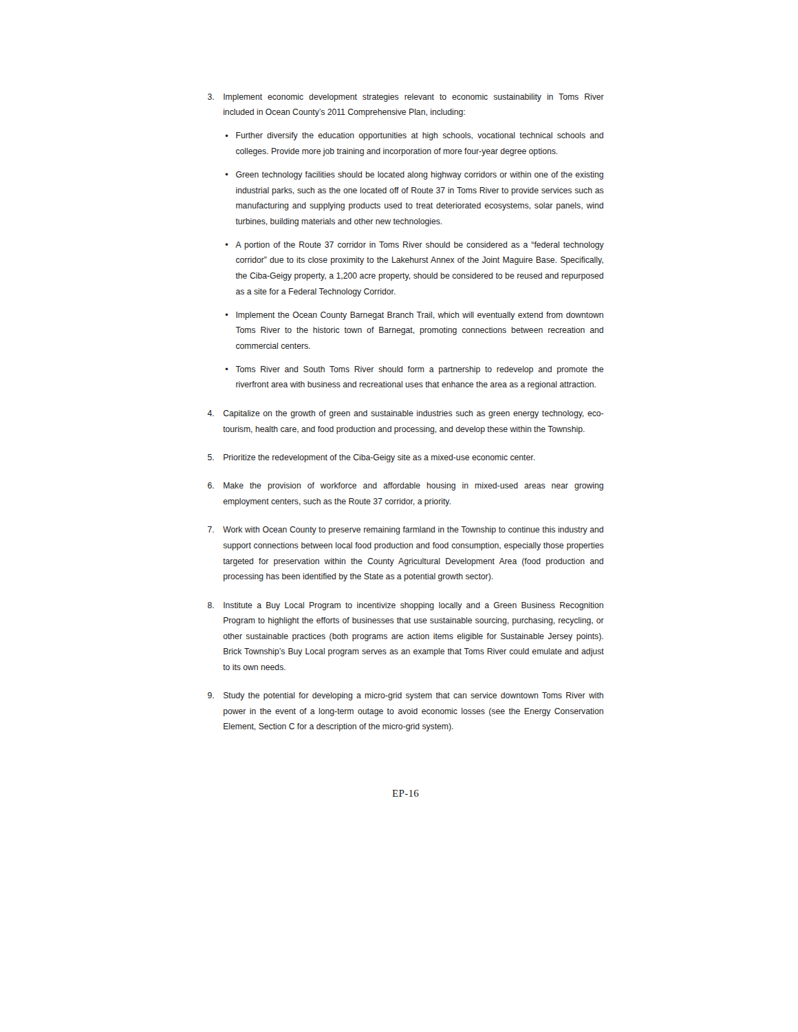3. Implement economic development strategies relevant to economic sustainability in Toms River included in Ocean County’s 2011 Comprehensive Plan, including:
Further diversify the education opportunities at high schools, vocational technical schools and colleges. Provide more job training and incorporation of more four-year degree options.
Green technology facilities should be located along highway corridors or within one of the existing industrial parks, such as the one located off of Route 37 in Toms River to provide services such as manufacturing and supplying products used to treat deteriorated ecosystems, solar panels, wind turbines, building materials and other new technologies.
A portion of the Route 37 corridor in Toms River should be considered as a “federal technology corridor” due to its close proximity to the Lakehurst Annex of the Joint Maguire Base. Specifically, the Ciba-Geigy property, a 1,200 acre property, should be considered to be reused and repurposed as a site for a Federal Technology Corridor.
Implement the Ocean County Barnegat Branch Trail, which will eventually extend from downtown Toms River to the historic town of Barnegat, promoting connections between recreation and commercial centers.
Toms River and South Toms River should form a partnership to redevelop and promote the riverfront area with business and recreational uses that enhance the area as a regional attraction.
4. Capitalize on the growth of green and sustainable industries such as green energy technology, eco-tourism, health care, and food production and processing, and develop these within the Township.
5. Prioritize the redevelopment of the Ciba-Geigy site as a mixed-use economic center.
6. Make the provision of workforce and affordable housing in mixed-used areas near growing employment centers, such as the Route 37 corridor, a priority.
7. Work with Ocean County to preserve remaining farmland in the Township to continue this industry and support connections between local food production and food consumption, especially those properties targeted for preservation within the County Agricultural Development Area (food production and processing has been identified by the State as a potential growth sector).
8. Institute a Buy Local Program to incentivize shopping locally and a Green Business Recognition Program to highlight the efforts of businesses that use sustainable sourcing, purchasing, recycling, or other sustainable practices (both programs are action items eligible for Sustainable Jersey points). Brick Township’s Buy Local program serves as an example that Toms River could emulate and adjust to its own needs.
9. Study the potential for developing a micro-grid system that can service downtown Toms River with power in the event of a long-term outage to avoid economic losses (see the Energy Conservation Element, Section C for a description of the micro-grid system).
EP-16